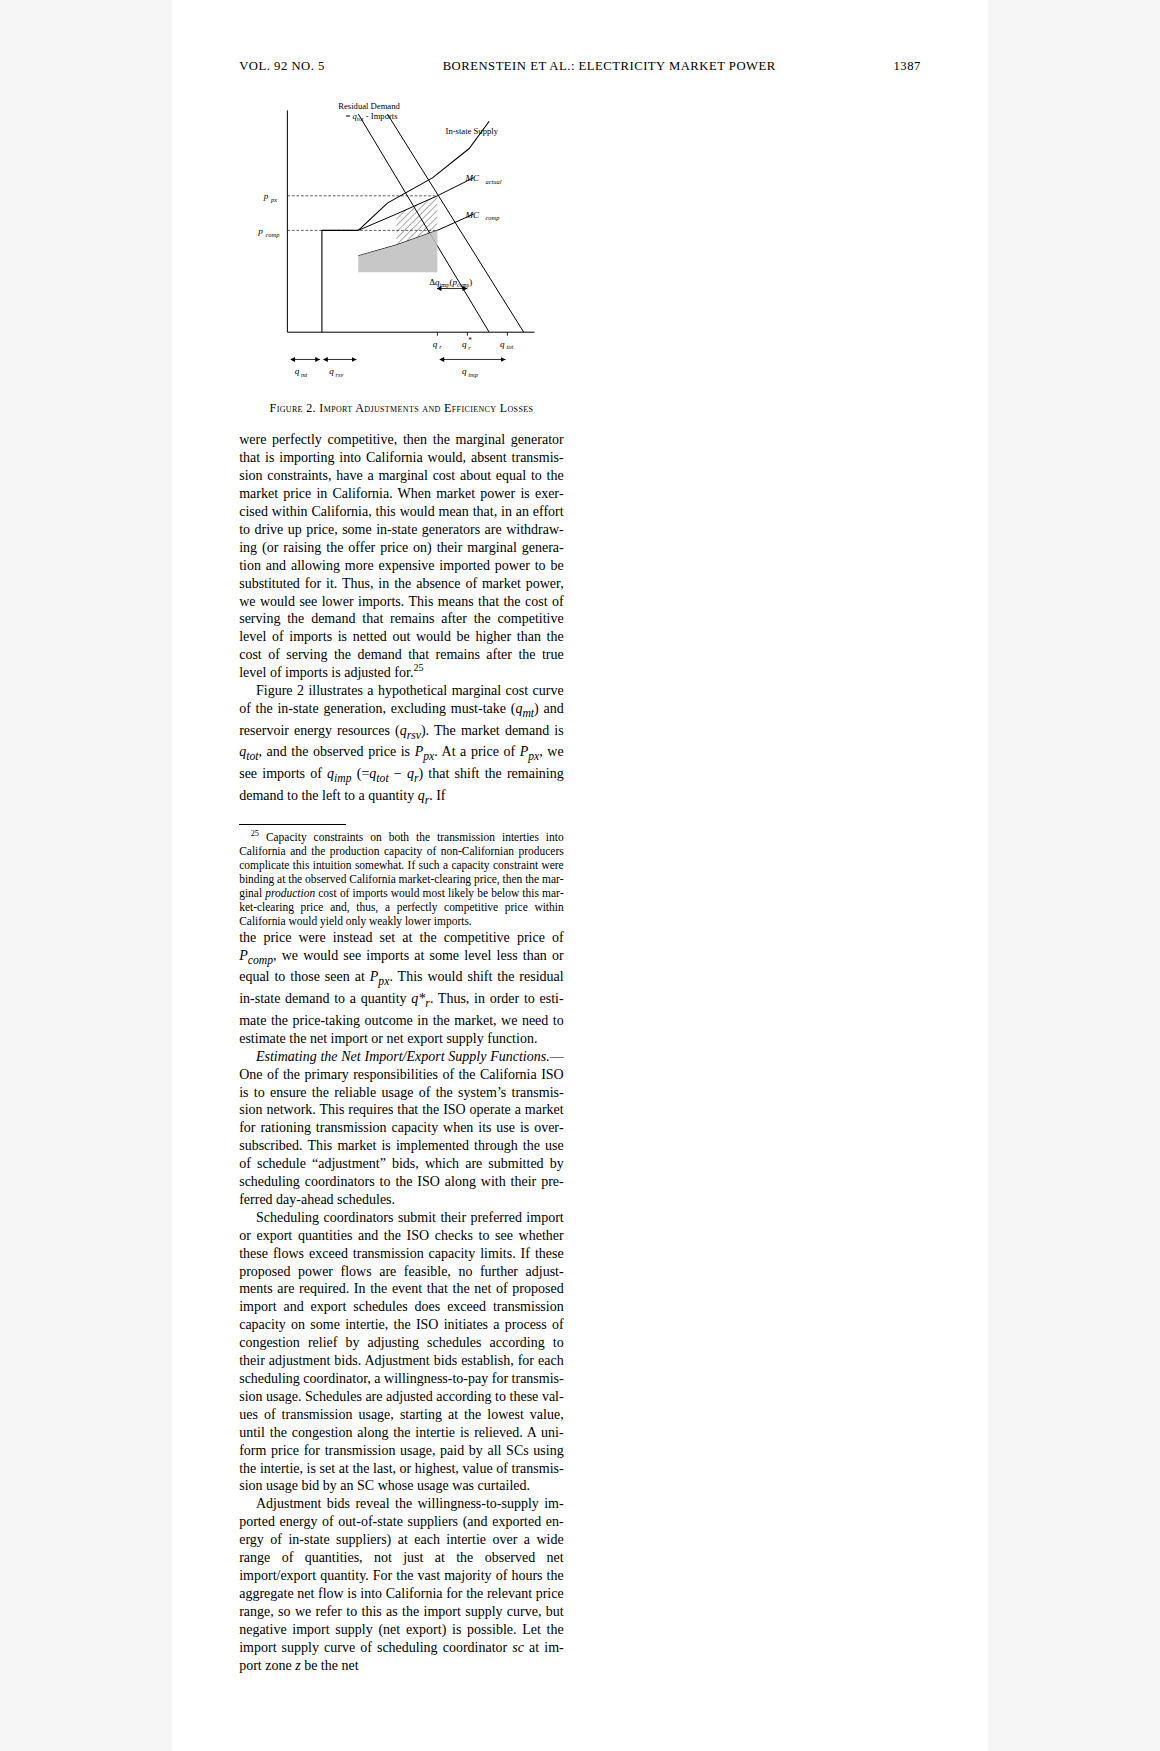VOL. 92 NO. 5 BORENSTEIN ET AL.: ELECTRICITY MARKET POWER 1387
Residual Demand = qtot - Imports In-state Supply MC actual MC comp p px p comp Δqimp(pcomp) q r q * r q tot q mt q rsv q imp
Figure 2. Import Adjustments and Efficiency Losses
were perfectly competitive, then the marginal generator that is importing into California would, absent transmission constraints, have a marginal cost about equal to the market price in California. When market power is exercised within California, this would mean that, in an effort to drive up price, some in-state generators are withdrawing (or raising the offer price on) their marginal generation and allowing more expensive imported power to be substituted for it. Thus, in the absence of market power, we would see lower imports. This means that the cost of serving the demand that remains after the competitive level of imports is netted out would be higher than the cost of serving the demand that remains after the true level of imports is adjusted for.25
Figure 2 illustrates a hypothetical marginal cost curve of the in-state generation, excluding must-take (qmt) and reservoir energy resources (qrsv). The market demand is qtot, and the observed price is Ppx. At a price of Ppx, we see imports of qimp (=qtot − qr) that shift the remaining demand to the left to a quantity qr. If
25 Capacity constraints on both the transmission interties into California and the production capacity of non-Californian producers complicate this intuition somewhat. If such a capacity constraint were binding at the observed California market-clearing price, then the marginal production cost of imports would most likely be below this market-clearing price and, thus, a perfectly competitive price within California would yield only weakly lower imports.
the price were instead set at the competitive price of Pcomp, we would see imports at some level less than or equal to those seen at Ppx. This would shift the residual in-state demand to a quantity q*r. Thus, in order to estimate the price-taking outcome in the market, we need to estimate the net import or net export supply function.
Estimating the Net Import/Export Supply Functions.—One of the primary responsibilities of the California ISO is to ensure the reliable usage of the system’s transmission network. This requires that the ISO operate a market for rationing transmission capacity when its use is oversubscribed. This market is implemented through the use of schedule “adjustment” bids, which are submitted by scheduling coordinators to the ISO along with their preferred day-ahead schedules.
Scheduling coordinators submit their preferred import or export quantities and the ISO checks to see whether these flows exceed transmission capacity limits. If these proposed power flows are feasible, no further adjustments are required. In the event that the net of proposed import and export schedules does exceed transmission capacity on some intertie, the ISO initiates a process of congestion relief by adjusting schedules according to their adjustment bids. Adjustment bids establish, for each scheduling coordinator, a willingness-to-pay for transmission usage. Schedules are adjusted according to these values of transmission usage, starting at the lowest value, until the congestion along the intertie is relieved. A uniform price for transmission usage, paid by all SCs using the intertie, is set at the last, or highest, value of transmission usage bid by an SC whose usage was curtailed.
Adjustment bids reveal the willingness-to-supply imported energy of out-of-state suppliers (and exported energy of in-state suppliers) at each intertie over a wide range of quantities, not just at the observed net import/export quantity. For the vast majority of hours the aggregate net flow is into California for the relevant price range, so we refer to this as the import supply curve, but negative import supply (net export) is possible. Let the import supply curve of scheduling coordinator sc at import zone z be the net